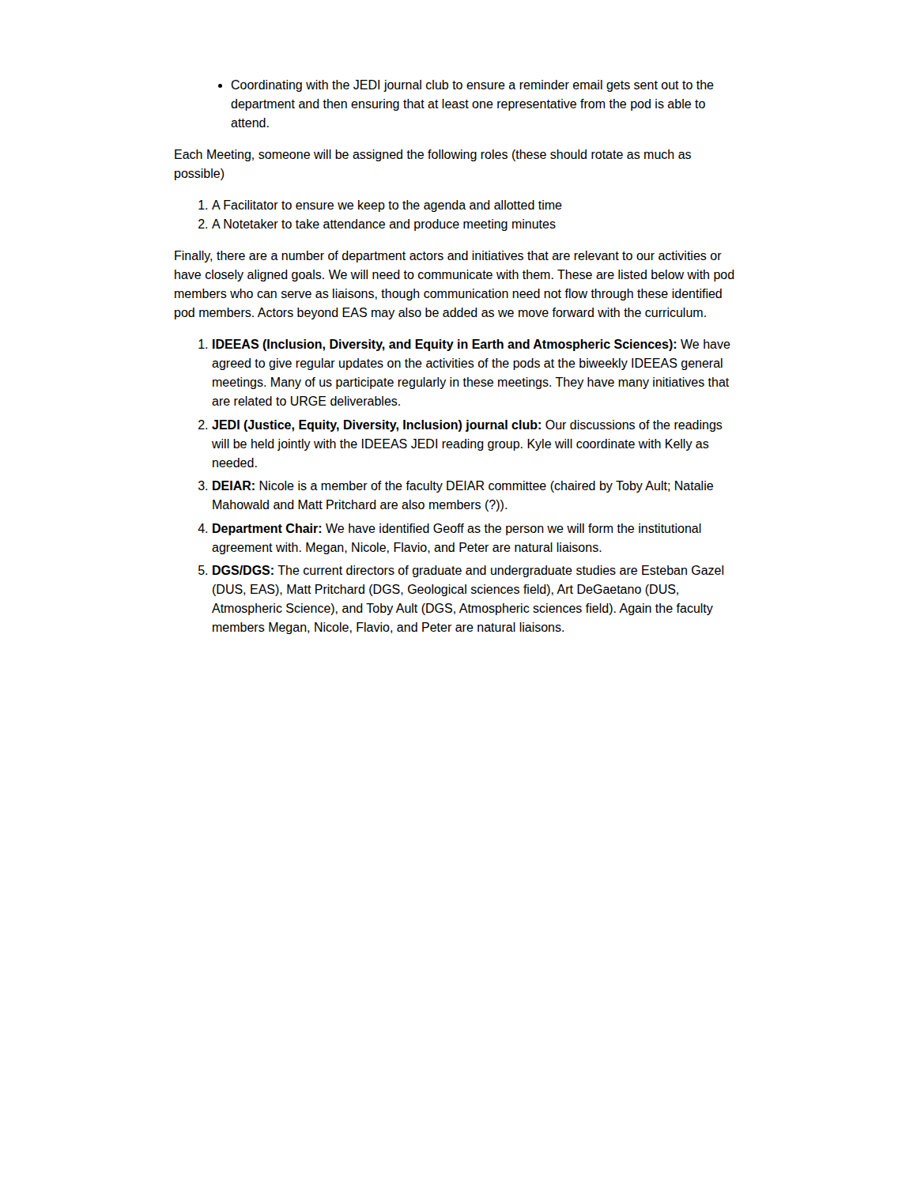Coordinating with the JEDI journal club to ensure a reminder email gets sent out to the department and then ensuring that at least one representative from the pod is able to attend.
Each Meeting, someone will be assigned the following roles (these should rotate as much as possible)
A Facilitator to ensure we keep to the agenda and allotted time
A Notetaker to take attendance and produce meeting minutes
Finally, there are a number of department actors and initiatives that are relevant to our activities or have closely aligned goals. We will need to communicate with them. These are listed below with pod members who can serve as liaisons, though communication need not flow through these identified pod members. Actors beyond EAS may also be added as we move forward with the curriculum.
IDEEAS (Inclusion, Diversity, and Equity in Earth and Atmospheric Sciences): We have agreed to give regular updates on the activities of the pods at the biweekly IDEEAS general meetings. Many of us participate regularly in these meetings. They have many initiatives that are related to URGE deliverables.
JEDI (Justice, Equity, Diversity, Inclusion) journal club: Our discussions of the readings will be held jointly with the IDEEAS JEDI reading group. Kyle will coordinate with Kelly as needed.
DEIAR: Nicole is a member of the faculty DEIAR committee (chaired by Toby Ault; Natalie Mahowald and Matt Pritchard are also members (?)).
Department Chair: We have identified Geoff as the person we will form the institutional agreement with. Megan, Nicole, Flavio, and Peter are natural liaisons.
DGS/DGS: The current directors of graduate and undergraduate studies are Esteban Gazel (DUS, EAS), Matt Pritchard (DGS, Geological sciences field), Art DeGaetano (DUS, Atmospheric Science), and Toby Ault (DGS, Atmospheric sciences field). Again the faculty members Megan, Nicole, Flavio, and Peter are natural liaisons.